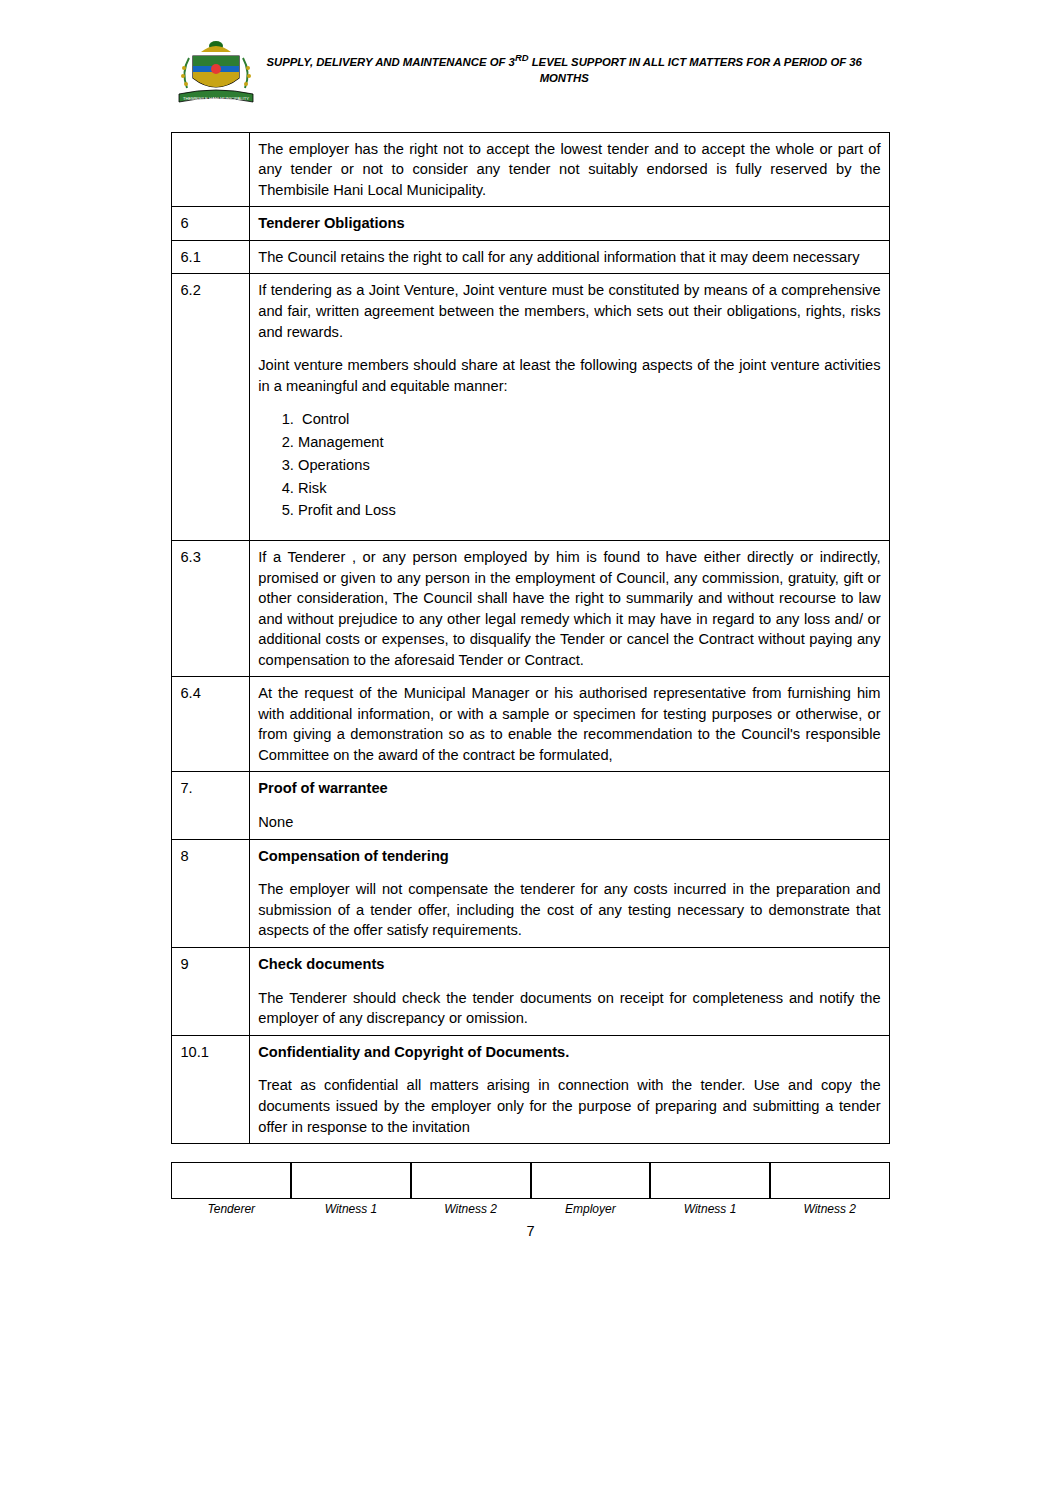THEMBISILE HANI MUNICIPALITY
SUPPLY, DELIVERY AND MAINTENANCE OF 3RD LEVEL SUPPORT IN ALL ICT MATTERS FOR A PERIOD OF 36 MONTHS
| | The employer has the right not to accept the lowest tender and to accept the whole or part of any tender or not to consider any tender not suitably endorsed is fully reserved by the Thembisile Hani Local Municipality. |
| 6 | Tenderer Obligations |
| 6.1 | The Council retains the right to call for any additional information that it may deem necessary |
| 6.2 | If tendering as a Joint Venture, Joint venture must be constituted by means of a comprehensive and fair, written agreement between the members, which sets out their obligations, rights, risks and rewards. Joint venture members should share at least the following aspects of the joint venture activities in a meaningful and equitable manner: 1. Control 2. Management 3. Operations 4. Risk 5. Profit and Loss |
| 6.3 | If a Tenderer , or any person employed by him is found to have either directly or indirectly, promised or given to any person in the employment of Council, any commission, gratuity, gift or other consideration, The Council shall have the right to summarily and without recourse to law and without prejudice to any other legal remedy which it may have in regard to any loss and/ or additional costs or expenses, to disqualify the Tender or cancel the Contract without paying any compensation to the aforesaid Tender or Contract. |
| 6.4 | At the request of the Municipal Manager or his authorised representative from furnishing him with additional information, or with a sample or specimen for testing purposes or otherwise, or from giving a demonstration so as to enable the recommendation to the Council's responsible Committee on the award of the contract be formulated, |
| 7. | Proof of warrantee None |
| 8 | Compensation of tendering The employer will not compensate the tenderer for any costs incurred in the preparation and submission of a tender offer, including the cost of any testing necessary to demonstrate that aspects of the offer satisfy requirements. |
| 9 | Check documents The Tenderer should check the tender documents on receipt for completeness and notify the employer of any discrepancy or omission. |
| 10.1 | Confidentiality and Copyright of Documents. Treat as confidential all matters arising in connection with the tender. Use and copy the documents issued by the employer only for the purpose of preparing and submitting a tender offer in response to the invitation |
| Tenderer | Witness 1 | Witness 2 | Employer | Witness 1 | Witness 2 |
7